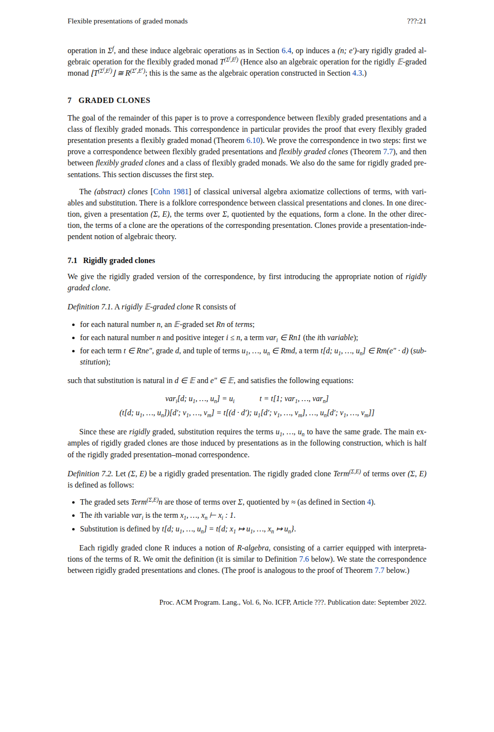Flexible presentations of graded monads ???:21
operation in Σf, and these induce algebraic operations as in Section 6.4, op induces a (n; e′)-ary rigidly graded algebraic operation for the flexibly graded monad T(Σf,Ef) (Hence also an algebraic operation for the rigidly 𝔼-graded monad ⌊T(Σf,Ef)⌋ ≅ R(Σr,Er); this is the same as the algebraic operation constructed in Section 4.3.)
7 GRADED CLONES
The goal of the remainder of this paper is to prove a correspondence between flexibly graded presentations and a class of flexibly graded monads. This correspondence in particular provides the proof that every flexibly graded presentation presents a flexibly graded monad (Theorem 6.10). We prove the correspondence in two steps: first we prove a correspondence between flexibly graded presentations and flexibly graded clones (Theorem 7.7), and then between flexibly graded clones and a class of flexibly graded monads. We also do the same for rigidly graded presentations. This section discusses the first step.
The (abstract) clones [Cohn 1981] of classical universal algebra axiomatize collections of terms, with variables and substitution. There is a folklore correspondence between classical presentations and clones. In one direction, given a presentation (Σ, E), the terms over Σ, quotiented by the equations, form a clone. In the other direction, the terms of a clone are the operations of the corresponding presentation. Clones provide a presentation-independent notion of algebraic theory.
7.1 Rigidly graded clones
We give the rigidly graded version of the correspondence, by first introducing the appropriate notion of rigidly graded clone.
Definition 7.1. A rigidly 𝔼-graded clone R consists of
for each natural number n, an 𝔼-graded set Rn of terms;
for each natural number n and positive integer i ≤ n, a term vari ∈ Rn1 (the ith variable);
for each term t ∈ Rne″, grade d, and tuple of terms u1, …, un ∈ Rmd, a term t[d; u1, …, un] ∈ Rm(e″ · d) (substitution);
such that substitution is natural in d ∈ 𝔼 and e″ ∈ 𝔼, and satisfies the following equations:
vari[d; u1, …, un] = ui t = t[1; var1, …, varn] (t[d; u1, …, un])[d′; v1, …, vm] = t[(d · d′); u1[d′; v1, …, vm], …, un[d′; v1, …, vm]]
Since these are rigidly graded, substitution requires the terms u1, …, un to have the same grade. The main examples of rigidly graded clones are those induced by presentations as in the following construction, which is half of the rigidly graded presentation–monad correspondence.
Definition 7.2. Let (Σ, E) be a rigidly graded presentation. The rigidly graded clone Term(Σ,E) of terms over (Σ, E) is defined as follows:
The graded sets Term(Σ,E)n are those of terms over Σ, quotiented by ≈ (as defined in Section 4).
The ith variable vari is the term x1, …, xn ⊢ xi : 1.
Substitution is defined by t[d; u1, …, un] = t{d; x1 ↦ u1, …, xn ↦ un}.
Each rigidly graded clone R induces a notion of R-algebra, consisting of a carrier equipped with interpretations of the terms of R. We omit the definition (it is similar to Definition 7.6 below). We state the correspondence between rigidly graded presentations and clones. (The proof is analogous to the proof of Theorem 7.7 below.)
Proc. ACM Program. Lang., Vol. 6, No. ICFP, Article ???. Publication date: September 2022.